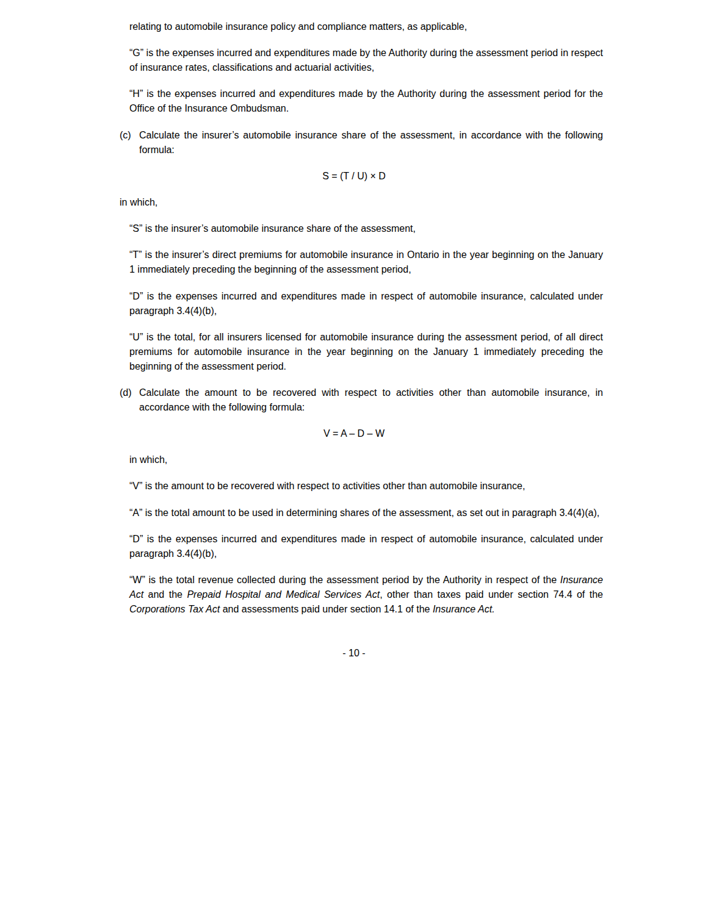relating to automobile insurance policy and compliance matters, as applicable,
“G” is the expenses incurred and expenditures made by the Authority during the assessment period in respect of insurance rates, classifications and actuarial activities,
“H” is the expenses incurred and expenditures made by the Authority during the assessment period for the Office of the Insurance Ombudsman.
(c)
Calculate the insurer’s automobile insurance share of the assessment, in accordance with the following formula:
S = (T / U) × D
in which,
“S” is the insurer’s automobile insurance share of the assessment,
“T” is the insurer’s direct premiums for automobile insurance in Ontario in the year beginning on the January 1 immediately preceding the beginning of the assessment period,
“D” is the expenses incurred and expenditures made in respect of automobile insurance, calculated under paragraph 3.4(4)(b),
“U” is the total, for all insurers licensed for automobile insurance during the assessment period, of all direct premiums for automobile insurance in the year beginning on the January 1 immediately preceding the beginning of the assessment period.
(d)
Calculate the amount to be recovered with respect to activities other than automobile insurance, in accordance with the following formula:
V = A – D – W
in which,
“V” is the amount to be recovered with respect to activities other than automobile insurance,
“A” is the total amount to be used in determining shares of the assessment, as set out in paragraph 3.4(4)(a),
“D” is the expenses incurred and expenditures made in respect of automobile insurance, calculated under paragraph 3.4(4)(b),
“W” is the total revenue collected during the assessment period by the Authority in respect of the Insurance Act and the Prepaid Hospital and Medical Services Act, other than taxes paid under section 74.4 of the Corporations Tax Act and assessments paid under section 14.1 of the Insurance Act.
- 10 -